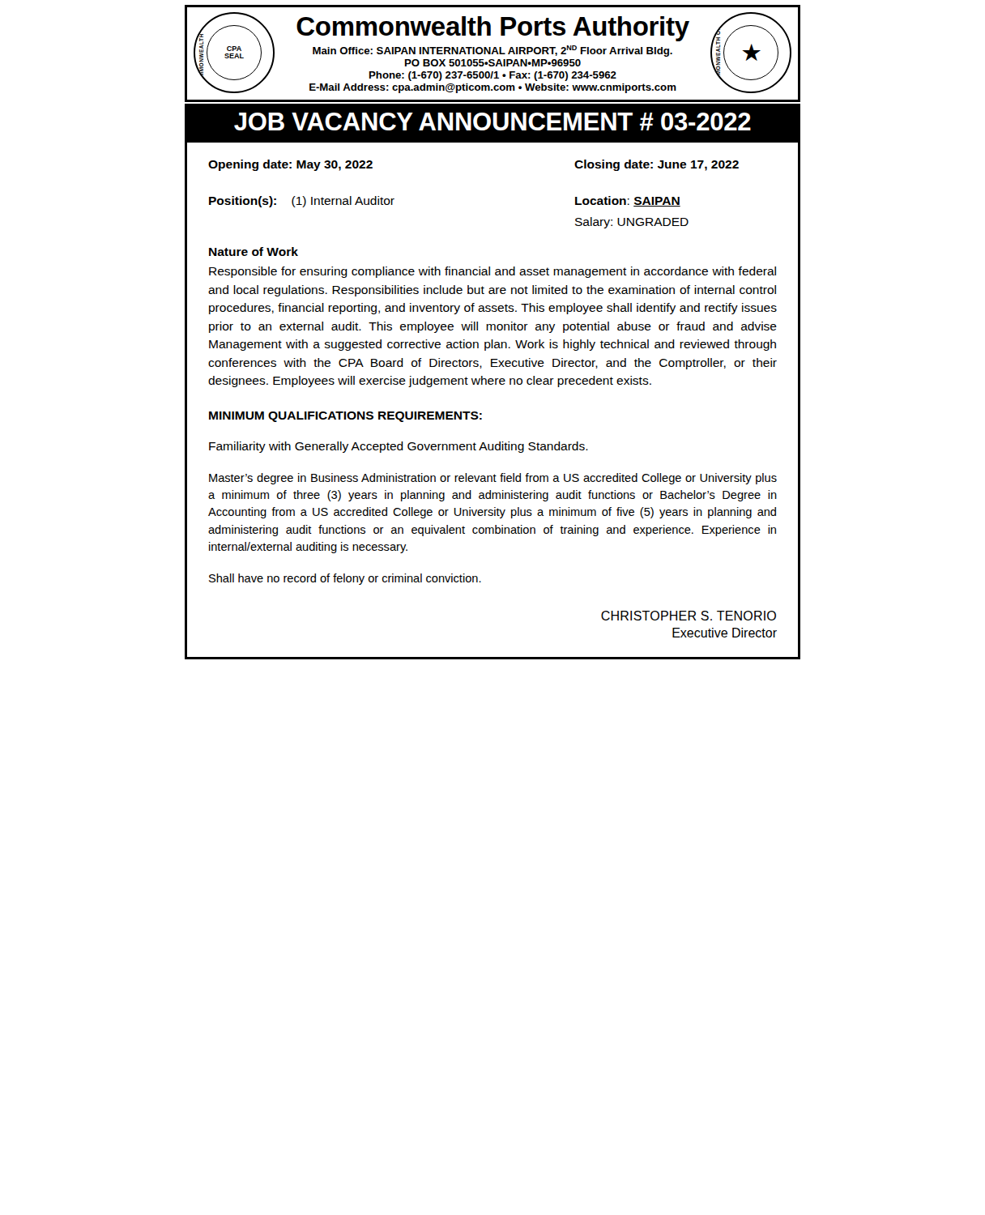CPA
SEAL
COMMONWEALTH PORTS AUTHORITY
Commonwealth Ports Authority
Main Office: SAIPAN INTERNATIONAL AIRPORT, 2ND Floor Arrival Bldg.
PO BOX 501055•SAIPAN•MP•96950
Phone: (1-670) 237-6500/1 • Fax: (1-670) 234-5962
E-Mail Address: cpa.admin@pticom.com • Website: www.cnmiports.com
★
COMMONWEALTH OF THE NORTHERN MARIANA ISLANDS — OFFICIAL SEAL
JOB VACANCY ANNOUNCEMENT # 03-2022
Opening date: May 30, 2022
Closing date: June 17, 2022
Position(s): (1) Internal Auditor
Location: SAIPAN
Salary: UNGRADED
Nature of Work
Responsible for ensuring compliance with financial and asset management in accordance with federal and local regulations. Responsibilities include but are not limited to the examination of internal control procedures, financial reporting, and inventory of assets. This employee shall identify and rectify issues prior to an external audit. This employee will monitor any potential abuse or fraud and advise Management with a suggested corrective action plan. Work is highly technical and reviewed through conferences with the CPA Board of Directors, Executive Director, and the Comptroller, or their designees. Employees will exercise judgement where no clear precedent exists.
MINIMUM QUALIFICATIONS REQUIREMENTS:
Familiarity with Generally Accepted Government Auditing Standards.
Master’s degree in Business Administration or relevant field from a US accredited College or University plus a minimum of three (3) years in planning and administering audit functions or Bachelor’s Degree in Accounting from a US accredited College or University plus a minimum of five (5) years in planning and administering audit functions or an equivalent combination of training and experience. Experience in internal/external auditing is necessary.
Shall have no record of felony or criminal conviction.
CHRISTOPHER S. TENORIO
Executive Director